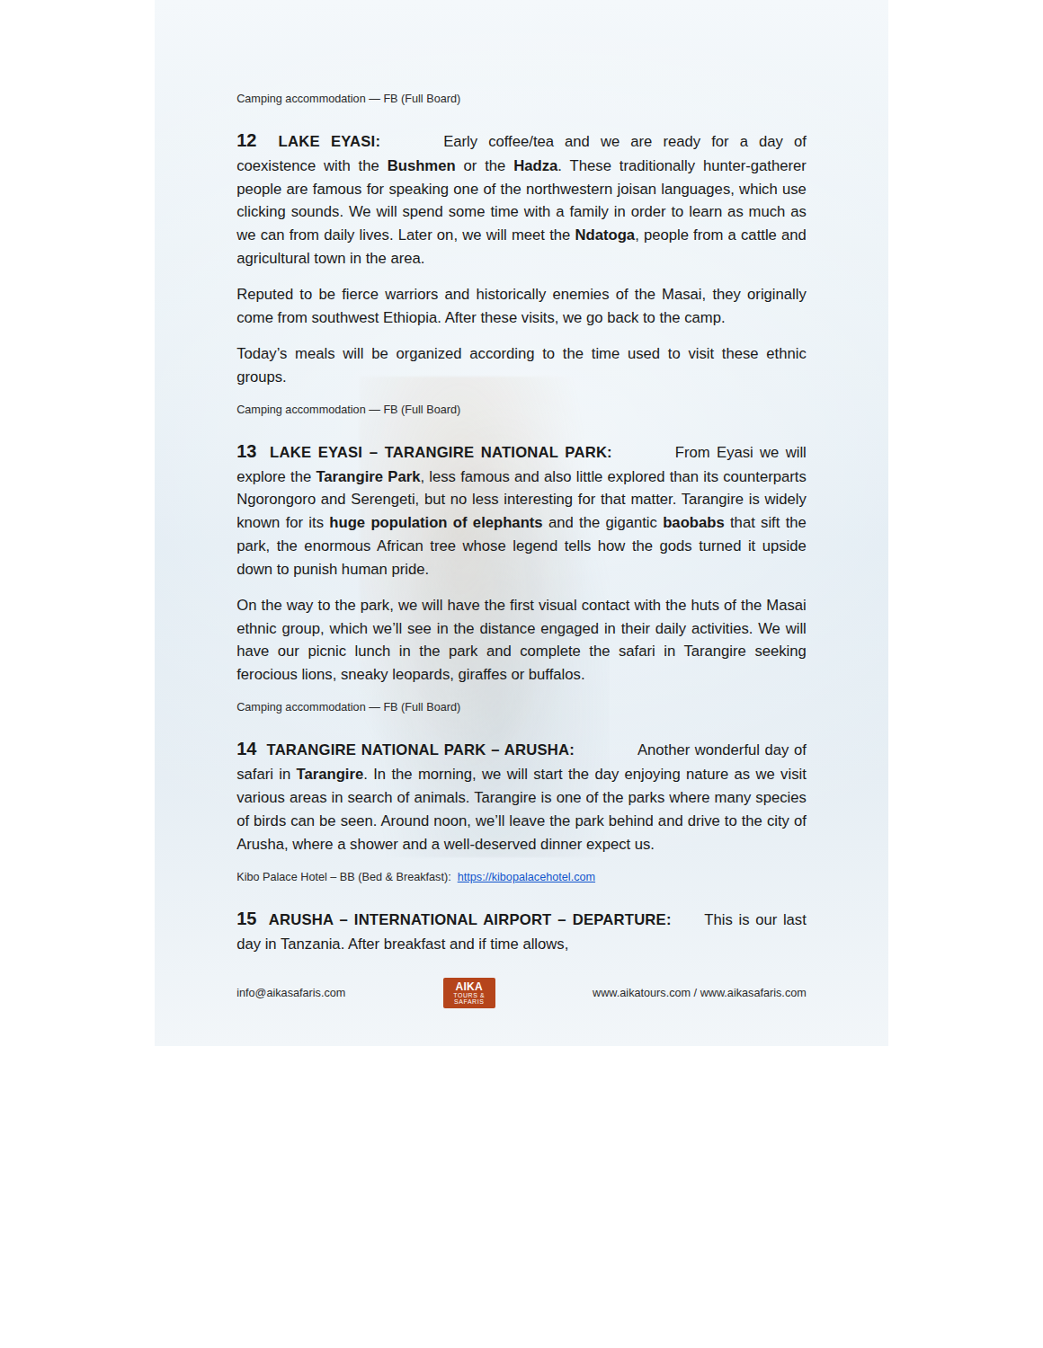Camping accommodation — FB (Full Board)
12 Lake Eyasi: Early coffee/tea and we are ready for a day of coexistence with the Bushmen or the Hadza. These traditionally hunter-gatherer people are famous for speaking one of the northwestern joisan languages, which use clicking sounds. We will spend some time with a family in order to learn as much as we can from daily lives. Later on, we will meet the Ndatoga, people from a cattle and agricultural town in the area.
Reputed to be fierce warriors and historically enemies of the Masai, they originally come from southwest Ethiopia. After these visits, we go back to the camp.
Today’s meals will be organized according to the time used to visit these ethnic groups.
Camping accommodation — FB (Full Board)
13 Lake Eyasi – Tarangire National Park: From Eyasi we will explore the Tarangire Park, less famous and also little explored than its counterparts Ngorongoro and Serengeti, but no less interesting for that matter. Tarangire is widely known for its huge population of elephants and the gigantic baobabs that sift the park, the enormous African tree whose legend tells how the gods turned it upside down to punish human pride.
On the way to the park, we will have the first visual contact with the huts of the Masai ethnic group, which we’ll see in the distance engaged in their daily activities. We will have our picnic lunch in the park and complete the safari in Tarangire seeking ferocious lions, sneaky leopards, giraffes or buffalos.
Camping accommodation — FB (Full Board)
14 Tarangire National Park – Arusha: Another wonderful day of safari in Tarangire. In the morning, we will start the day enjoying nature as we visit various areas in search of animals. Tarangire is one of the parks where many species of birds can be seen. Around noon, we’ll leave the park behind and drive to the city of Arusha, where a shower and a well-deserved dinner expect us.
Kibo Palace Hotel – BB (Bed & Breakfast): https://kibopalacehotel.com
15 Arusha – International Airport – Departure: This is our last day in Tanzania. After breakfast and if time allows,
info@aikasafaris.com
AIKA TOURS & SAFARIS
www.aikatours.com / www.aikasafaris.com